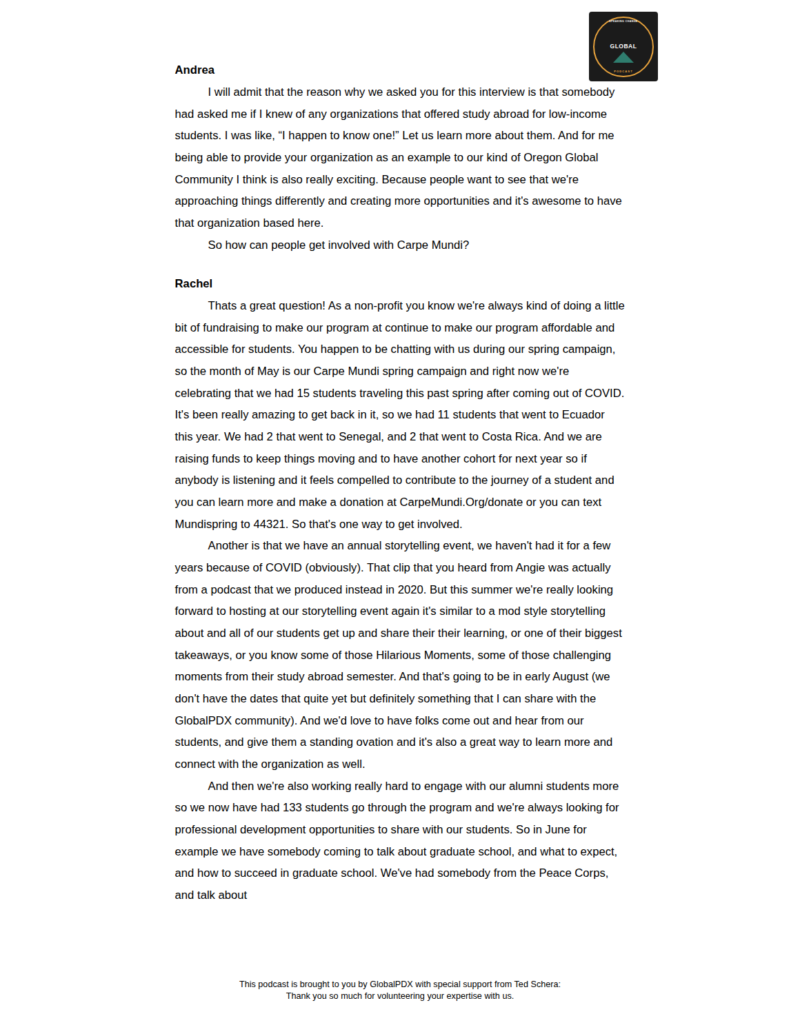GLOBAL
Andrea
I will admit that the reason why we asked you for this interview is that somebody had asked me if I knew of any organizations that offered study abroad for low-income students. I was like, “I happen to know one!” Let us learn more about them. And for me being able to provide your organization as an example to our kind of Oregon Global Community I think is also really exciting. Because people want to see that we're approaching things differently and creating more opportunities and it's awesome to have that organization based here.
So how can people get involved with Carpe Mundi?
Rachel
Thats a great question! As a non-profit you know we're always kind of doing a little bit of fundraising to make our program at continue to make our program affordable and accessible for students. You happen to be chatting with us during our spring campaign, so the month of May is our Carpe Mundi spring campaign and right now we're celebrating that we had 15 students traveling this past spring after coming out of COVID. It's been really amazing to get back in it, so we had 11 students that went to Ecuador this year. We had 2 that went to Senegal, and 2 that went to Costa Rica. And we are raising funds to keep things moving and to have another cohort for next year so if anybody is listening and it feels compelled to contribute to the journey of a student and you can learn more and make a donation at CarpeMundi.Org/donate or you can text Mundispring to 44321. So that's one way to get involved.
Another is that we have an annual storytelling event, we haven't had it for a few years because of COVID (obviously). That clip that you heard from Angie was actually from a podcast that we produced instead in 2020. But this summer we're really looking forward to hosting at our storytelling event again it's similar to a mod style storytelling about and all of our students get up and share their their learning, or one of their biggest takeaways, or you know some of those Hilarious Moments, some of those challenging moments from their study abroad semester. And that's going to be in early August (we don't have the dates that quite yet but definitely something that I can share with the GlobalPDX community). And we'd love to have folks come out and hear from our students, and give them a standing ovation and it's also a great way to learn more and connect with the organization as well.
And then we're also working really hard to engage with our alumni students more so we now have had 133 students go through the program and we're always looking for professional development opportunities to share with our students. So in June for example we have somebody coming to talk about graduate school, and what to expect, and how to succeed in graduate school. We've had somebody from the Peace Corps, and talk about
This podcast is brought to you by GlobalPDX with special support from Ted Schera:
Thank you so much for volunteering your expertise with us.